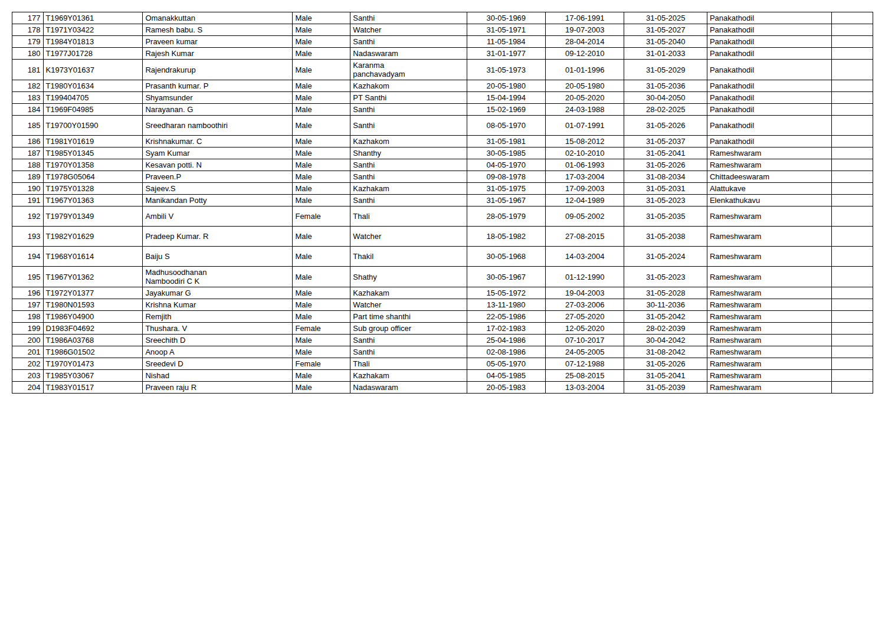| 177 | T1969Y01361 | Omanakkuttan | Male | Santhi | 30-05-1969 | 17-06-1991 | 31-05-2025 | Panakathodil | |
| 178 | T1971Y03422 | Ramesh babu. S | Male | Watcher | 31-05-1971 | 19-07-2003 | 31-05-2027 | Panakathodil | |
| 179 | T1984Y01813 | Praveen kumar | Male | Santhi | 11-05-1984 | 28-04-2014 | 31-05-2040 | Panakathodil | |
| 180 | T1977J01728 | Rajesh Kumar | Male | Nadaswaram | 31-01-1977 | 09-12-2010 | 31-01-2033 | Panakathodil | |
| 181 | K1973Y01637 | Rajendrakurup | Male | Karanma panchavadyam | 31-05-1973 | 01-01-1996 | 31-05-2029 | Panakathodil | |
| 182 | T1980Y01634 | Prasanth kumar. P | Male | Kazhakom | 20-05-1980 | 20-05-1980 | 31-05-2036 | Panakathodil | |
| 183 | T199404705 | Shyamsunder | Male | PT Santhi | 15-04-1994 | 20-05-2020 | 30-04-2050 | Panakathodil | |
| 184 | T1969F04985 | Narayanan. G | Male | Santhi | 15-02-1969 | 24-03-1988 | 28-02-2025 | Panakathodil | |
| 185 | T19700Y01590 | Sreedharan namboothiri | Male | Santhi | 08-05-1970 | 01-07-1991 | 31-05-2026 | Panakathodil | |
| 186 | T1981Y01619 | Krishnakumar. C | Male | Kazhakom | 31-05-1981 | 15-08-2012 | 31-05-2037 | Panakathodil | |
| 187 | T1985Y01345 | Syam Kumar | Male | Shanthy | 30-05-1985 | 02-10-2010 | 31-05-2041 | Rameshwaram | |
| 188 | T1970Y01358 | Kesavan potti. N | Male | Santhi | 04-05-1970 | 01-06-1993 | 31-05-2026 | Rameshwaram | |
| 189 | T1978G05064 | Praveen.P | Male | Santhi | 09-08-1978 | 17-03-2004 | 31-08-2034 | Chittadeeswaram | |
| 190 | T1975Y01328 | Sajeev.S | Male | Kazhakam | 31-05-1975 | 17-09-2003 | 31-05-2031 | Alattukave | |
| 191 | T1967Y01363 | Manikandan Potty | Male | Santhi | 31-05-1967 | 12-04-1989 | 31-05-2023 | Elenkathukavu | |
| 192 | T1979Y01349 | Ambili V | Female | Thali | 28-05-1979 | 09-05-2002 | 31-05-2035 | Rameshwaram | |
| 193 | T1982Y01629 | Pradeep Kumar. R | Male | Watcher | 18-05-1982 | 27-08-2015 | 31-05-2038 | Rameshwaram | |
| 194 | T1968Y01614 | Baiju S | Male | Thakil | 30-05-1968 | 14-03-2004 | 31-05-2024 | Rameshwaram | |
| 195 | T1967Y01362 | Madhusoodhanan Namboodiri C K | Male | Shathy | 30-05-1967 | 01-12-1990 | 31-05-2023 | Rameshwaram | |
| 196 | T1972Y01377 | Jayakumar G | Male | Kazhakam | 15-05-1972 | 19-04-2003 | 31-05-2028 | Rameshwaram | |
| 197 | T1980N01593 | Krishna Kumar | Male | Watcher | 13-11-1980 | 27-03-2006 | 30-11-2036 | Rameshwaram | |
| 198 | T1986Y04900 | Remjith | Male | Part time shanthi | 22-05-1986 | 27-05-2020 | 31-05-2042 | Rameshwaram | |
| 199 | D1983F04692 | Thushara. V | Female | Sub group officer | 17-02-1983 | 12-05-2020 | 28-02-2039 | Rameshwaram | |
| 200 | T1986A03768 | Sreechith D | Male | Santhi | 25-04-1986 | 07-10-2017 | 30-04-2042 | Rameshwaram | |
| 201 | T1986G01502 | Anoop A | Male | Santhi | 02-08-1986 | 24-05-2005 | 31-08-2042 | Rameshwaram | |
| 202 | T1970Y01473 | Sreedevi D | Female | Thali | 05-05-1970 | 07-12-1988 | 31-05-2026 | Rameshwaram | |
| 203 | T1985Y03067 | Nishad | Male | Kazhakam | 04-05-1985 | 25-08-2015 | 31-05-2041 | Rameshwaram | |
| 204 | T1983Y01517 | Praveen raju R | Male | Nadaswaram | 20-05-1983 | 13-03-2004 | 31-05-2039 | Rameshwaram | |